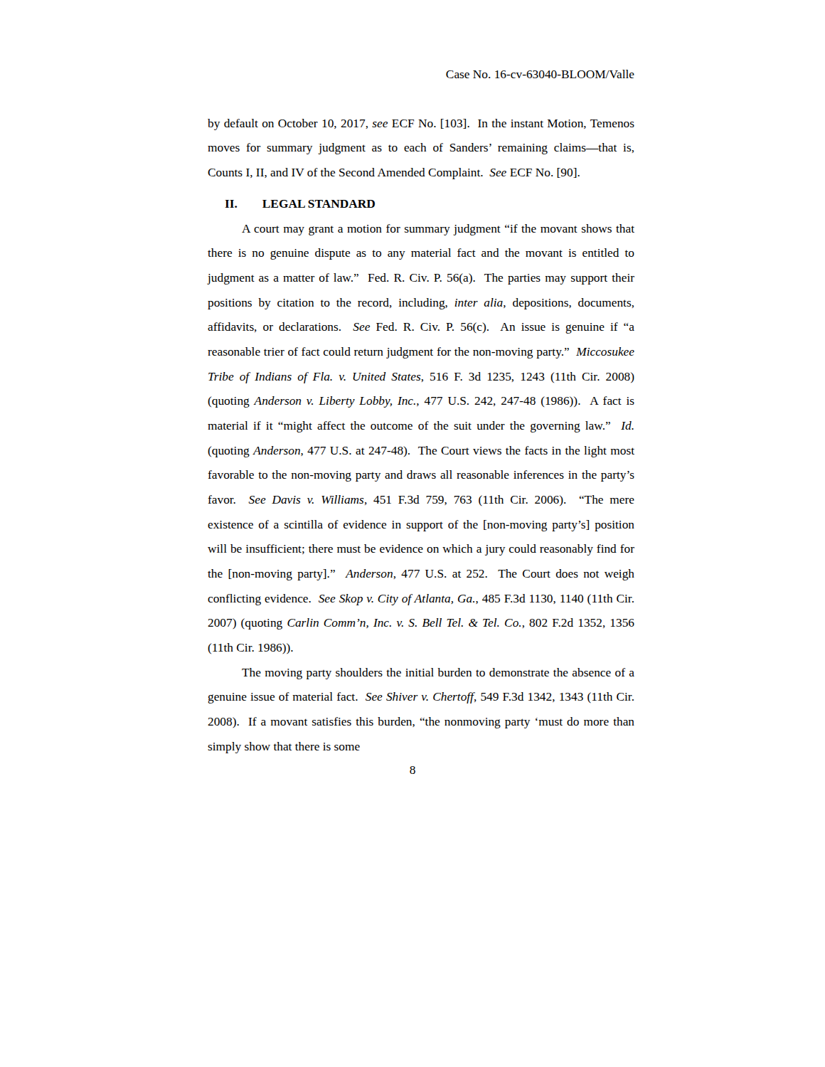Case No. 16-cv-63040-BLOOM/Valle
by default on October 10, 2017, see ECF No. [103]. In the instant Motion, Temenos moves for summary judgment as to each of Sanders’ remaining claims—that is, Counts I, II, and IV of the Second Amended Complaint. See ECF No. [90].
II. LEGAL STANDARD
A court may grant a motion for summary judgment “if the movant shows that there is no genuine dispute as to any material fact and the movant is entitled to judgment as a matter of law.” Fed. R. Civ. P. 56(a). The parties may support their positions by citation to the record, including, inter alia, depositions, documents, affidavits, or declarations. See Fed. R. Civ. P. 56(c). An issue is genuine if “a reasonable trier of fact could return judgment for the non-moving party.” Miccosukee Tribe of Indians of Fla. v. United States, 516 F. 3d 1235, 1243 (11th Cir. 2008) (quoting Anderson v. Liberty Lobby, Inc., 477 U.S. 242, 247-48 (1986)). A fact is material if it “might affect the outcome of the suit under the governing law.” Id. (quoting Anderson, 477 U.S. at 247-48). The Court views the facts in the light most favorable to the non-moving party and draws all reasonable inferences in the party’s favor. See Davis v. Williams, 451 F.3d 759, 763 (11th Cir. 2006). “The mere existence of a scintilla of evidence in support of the [non-moving party’s] position will be insufficient; there must be evidence on which a jury could reasonably find for the [non-moving party].” Anderson, 477 U.S. at 252. The Court does not weigh conflicting evidence. See Skop v. City of Atlanta, Ga., 485 F.3d 1130, 1140 (11th Cir. 2007) (quoting Carlin Comm’n, Inc. v. S. Bell Tel. & Tel. Co., 802 F.2d 1352, 1356 (11th Cir. 1986)).
The moving party shoulders the initial burden to demonstrate the absence of a genuine issue of material fact. See Shiver v. Chertoff, 549 F.3d 1342, 1343 (11th Cir. 2008). If a movant satisfies this burden, “the nonmoving party ‘must do more than simply show that there is some
8